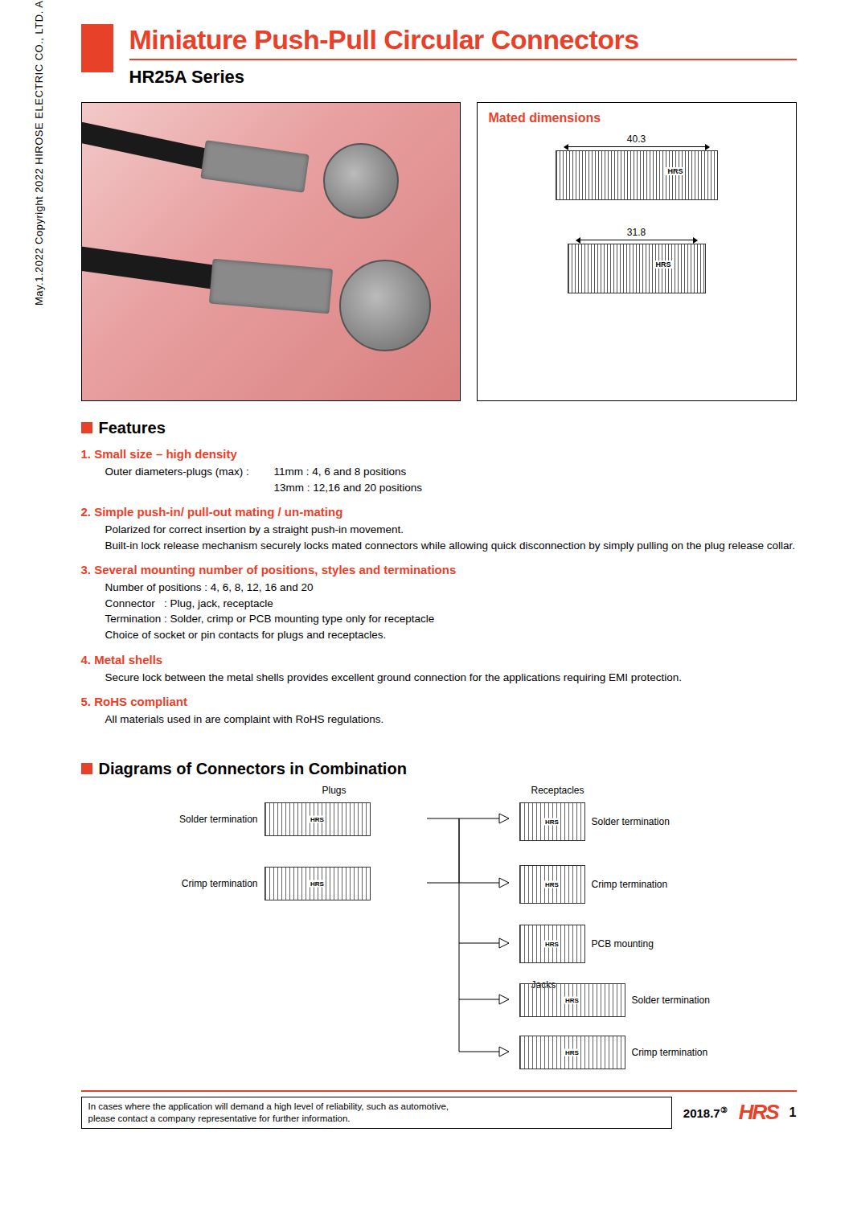May.1.2022 Copyright 2022 HIROSE ELECTRIC CO., LTD. All Rights Reserved.
Miniature Push-Pull Circular Connectors
HR25A Series
Mated dimensions
40.3 HRS
31.8 HRS
Features
1. Small size – high density
Outer diameters‑plugs (max) :
11mm : 4, 6 and 8 positions
13mm : 12,16 and 20 positions
2. Simple push-in/ pull-out mating / un-mating
Polarized for correct insertion by a straight push‑in movement.
Built‑in lock release mechanism securely locks mated connectors while allowing quick disconnection by simply pulling on the plug release collar.
3. Several mounting number of positions, styles and terminations
Number of positions : 4, 6, 8, 12, 16 and 20
Connector : Plug, jack, receptacle
Termination : Solder, crimp or PCB mounting type only for receptacle
Choice of socket or pin contacts for plugs and receptacles.
4. Metal shells
Secure lock between the metal shells provides excellent ground connection for the applications requiring EMI protection.
5. RoHS compliant
All materials used in are complaint with RoHS regulations.
Diagrams of Connectors in Combination
Plugs
Receptacles
Jacks
Solder termination
HRS
Crimp termination
HRS
HRS
Solder termination
HRS
Crimp termination
HRS
PCB mounting
HRS
Solder termination
HRS
Crimp termination
In cases where the application will demand a high level of reliability, such as automotive,
please contact a company representative for further information.
2018.7③
HRS
1